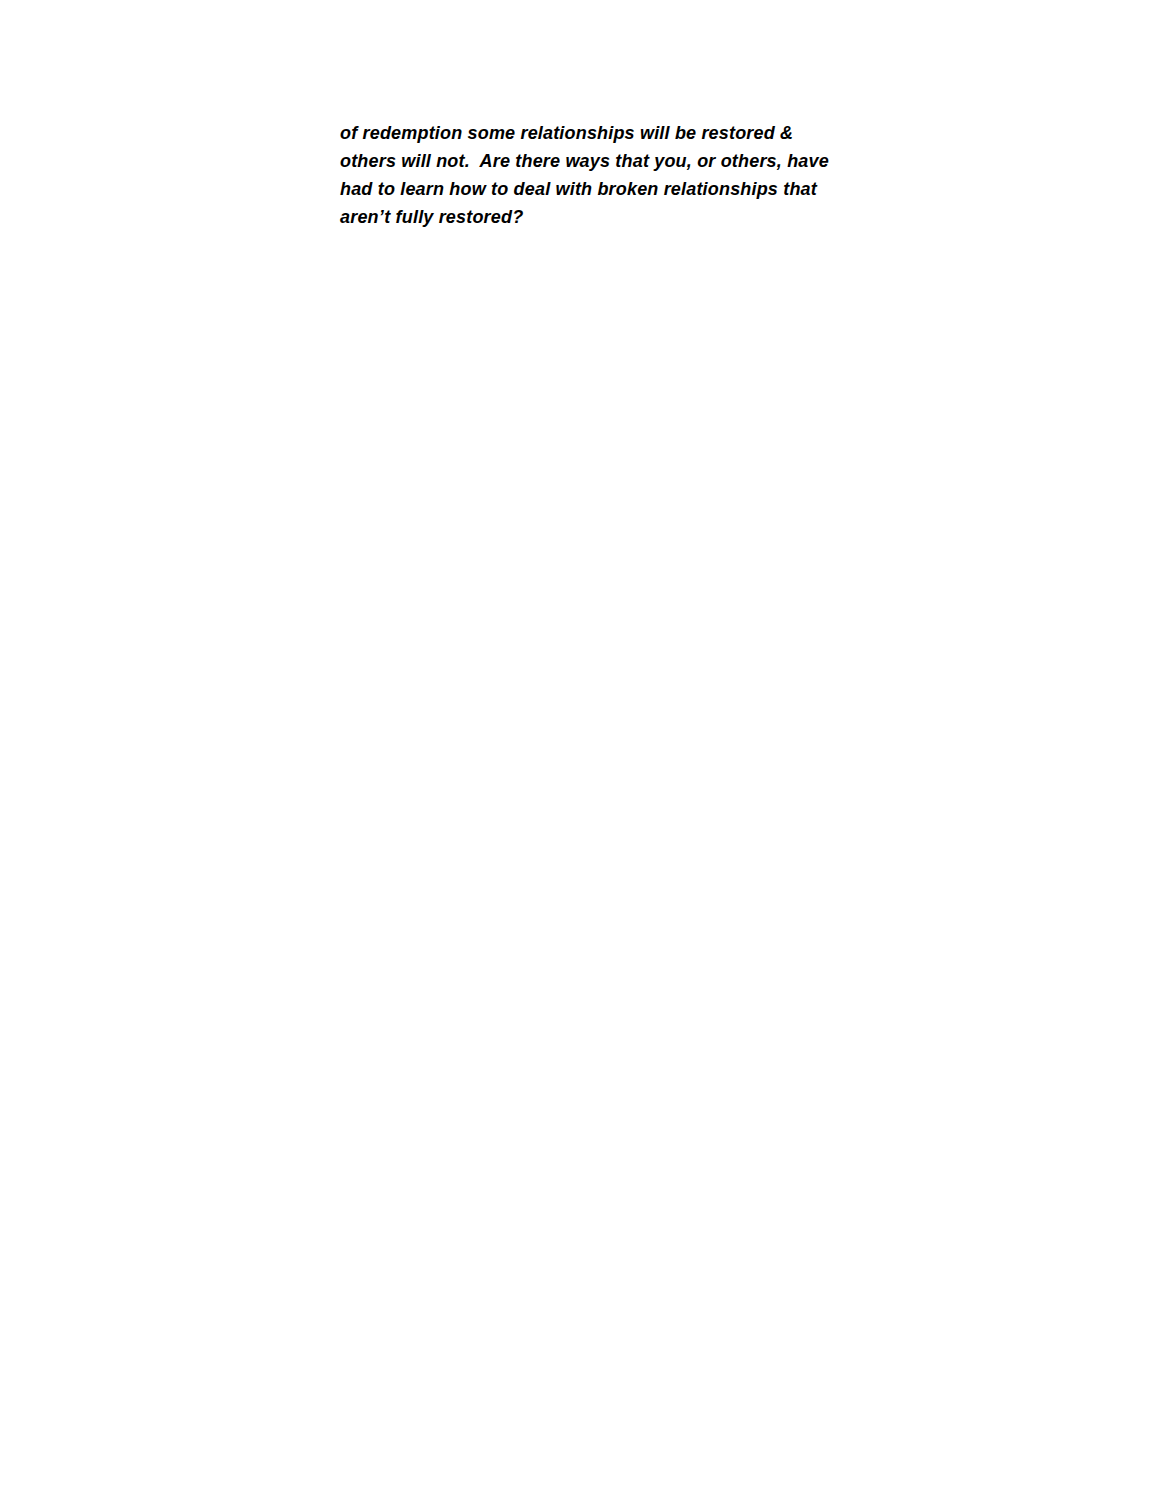of redemption some relationships will be restored & others will not. Are there ways that you, or others, have had to learn how to deal with broken relationships that aren’t fully restored?